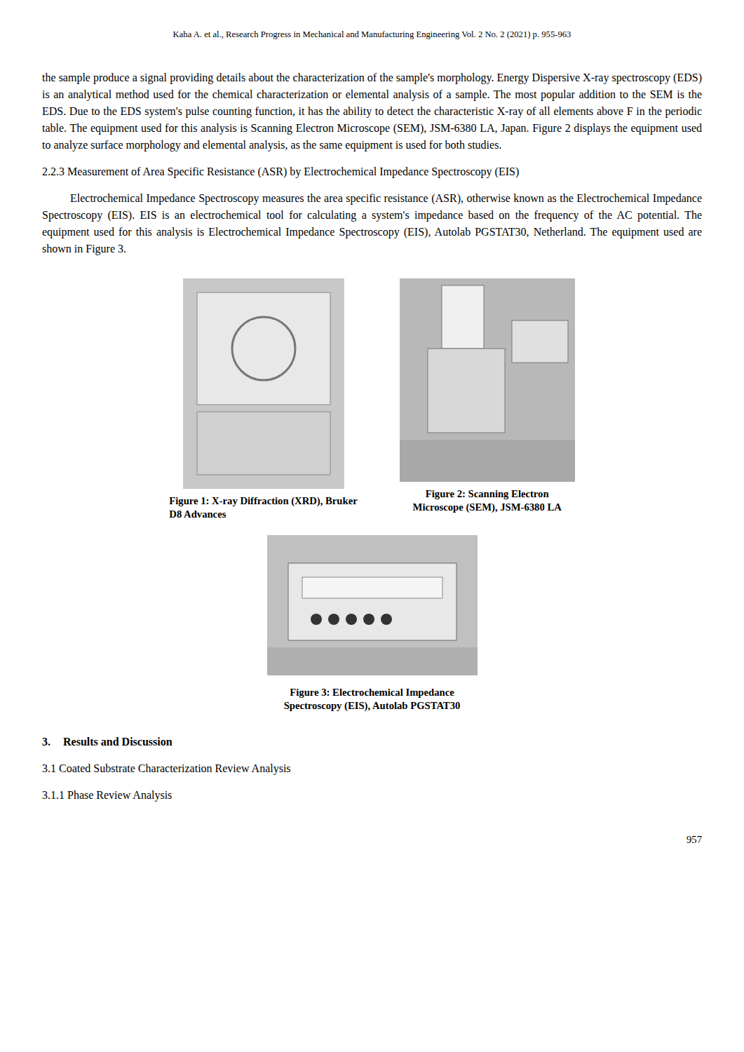Kaha A. et al., Research Progress in Mechanical and Manufacturing Engineering Vol. 2 No. 2 (2021) p. 955-963
the sample produce a signal providing details about the characterization of the sample's morphology. Energy Dispersive X-ray spectroscopy (EDS) is an analytical method used for the chemical characterization or elemental analysis of a sample. The most popular addition to the SEM is the EDS. Due to the EDS system's pulse counting function, it has the ability to detect the characteristic X-ray of all elements above F in the periodic table. The equipment used for this analysis is Scanning Electron Microscope (SEM), JSM-6380 LA, Japan. Figure 2 displays the equipment used to analyze surface morphology and elemental analysis, as the same equipment is used for both studies.
2.2.3 Measurement of Area Specific Resistance (ASR) by Electrochemical Impedance Spectroscopy (EIS)
Electrochemical Impedance Spectroscopy measures the area specific resistance (ASR), otherwise known as the Electrochemical Impedance Spectroscopy (EIS). EIS is an electrochemical tool for calculating a system's impedance based on the frequency of the AC potential. The equipment used for this analysis is Electrochemical Impedance Spectroscopy (EIS), Autolab PGSTAT30, Netherland. The equipment used are shown in Figure 3.
Figure 1: X-ray Diffraction (XRD), Bruker
D8 Advances
Figure 2: Scanning Electron
Microscope (SEM), JSM-6380 LA
Figure 3: Electrochemical Impedance
Spectroscopy (EIS), Autolab PGSTAT30
3. Results and Discussion
3.1 Coated Substrate Characterization Review Analysis
3.1.1 Phase Review Analysis
957